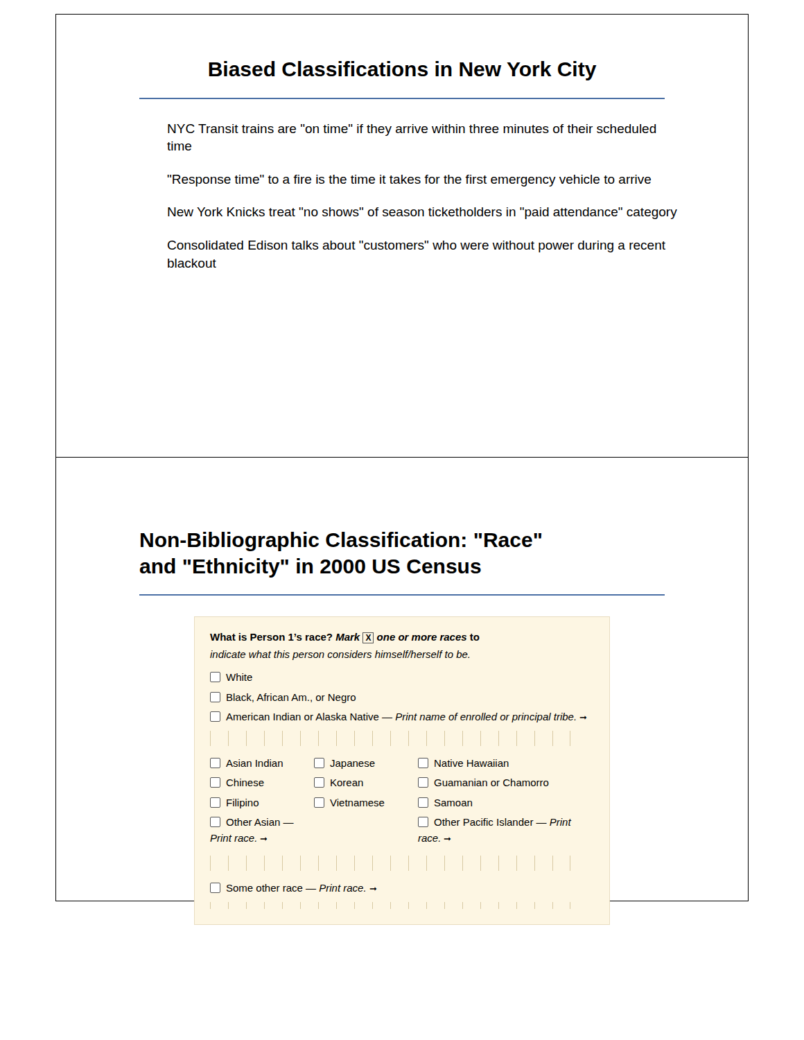Biased Classifications in New York City
NYC Transit trains are "on time" if they arrive within three minutes of their scheduled time
"Response time" to a fire is the time it takes for the first emergency vehicle to arrive
New York Knicks treat "no shows" of season ticketholders in "paid attendance" category
Consolidated Edison talks about "customers" who were without power during a recent blackout
Non-Bibliographic Classification: "Race"
and "Ethnicity" in 2000 US Census
What is Person 1’s race? Mark X one or more races to
indicate what this person considers himself/herself to be.
White
Black, African Am., or Negro
American Indian or Alaska Native — Print name of enrolled or principal tribe.➞
Asian Indian
Chinese
Filipino
Other Asian — Print race.➞
Japanese
Korean
Vietnamese
Native Hawaiian
Guamanian or Chamorro
Samoan
Other Pacific Islander — Print race.➞
Some other race — Print race.➞